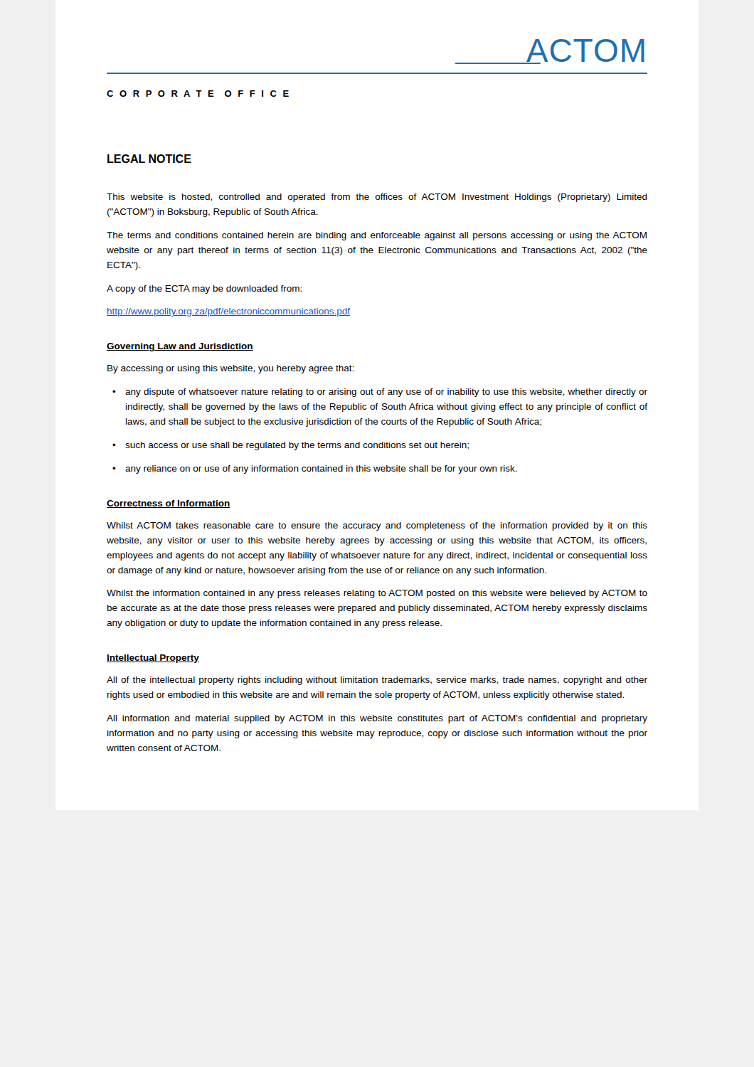ACTOM
C O R P O R A T E O F F I C E
LEGAL NOTICE
This website is hosted, controlled and operated from the offices of ACTOM Investment Holdings (Proprietary) Limited ("ACTOM") in Boksburg, Republic of South Africa.
The terms and conditions contained herein are binding and enforceable against all persons accessing or using the ACTOM website or any part thereof in terms of section 11(3) of the Electronic Communications and Transactions Act, 2002 ("the ECTA").
A copy of the ECTA may be downloaded from:
http://www.polity.org.za/pdf/electroniccommunications.pdf
Governing Law and Jurisdiction
By accessing or using this website, you hereby agree that:
any dispute of whatsoever nature relating to or arising out of any use of or inability to use this website, whether directly or indirectly, shall be governed by the laws of the Republic of South Africa without giving effect to any principle of conflict of laws, and shall be subject to the exclusive jurisdiction of the courts of the Republic of South Africa;
such access or use shall be regulated by the terms and conditions set out herein;
any reliance on or use of any information contained in this website shall be for your own risk.
Correctness of Information
Whilst ACTOM takes reasonable care to ensure the accuracy and completeness of the information provided by it on this website, any visitor or user to this website hereby agrees by accessing or using this website that ACTOM, its officers, employees and agents do not accept any liability of whatsoever nature for any direct, indirect, incidental or consequential loss or damage of any kind or nature, howsoever arising from the use of or reliance on any such information.
Whilst the information contained in any press releases relating to ACTOM posted on this website were believed by ACTOM to be accurate as at the date those press releases were prepared and publicly disseminated, ACTOM hereby expressly disclaims any obligation or duty to update the information contained in any press release.
Intellectual Property
All of the intellectual property rights including without limitation trademarks, service marks, trade names, copyright and other rights used or embodied in this website are and will remain the sole property of ACTOM, unless explicitly otherwise stated.
All information and material supplied by ACTOM in this website constitutes part of ACTOM's confidential and proprietary information and no party using or accessing this website may reproduce, copy or disclose such information without the prior written consent of ACTOM.